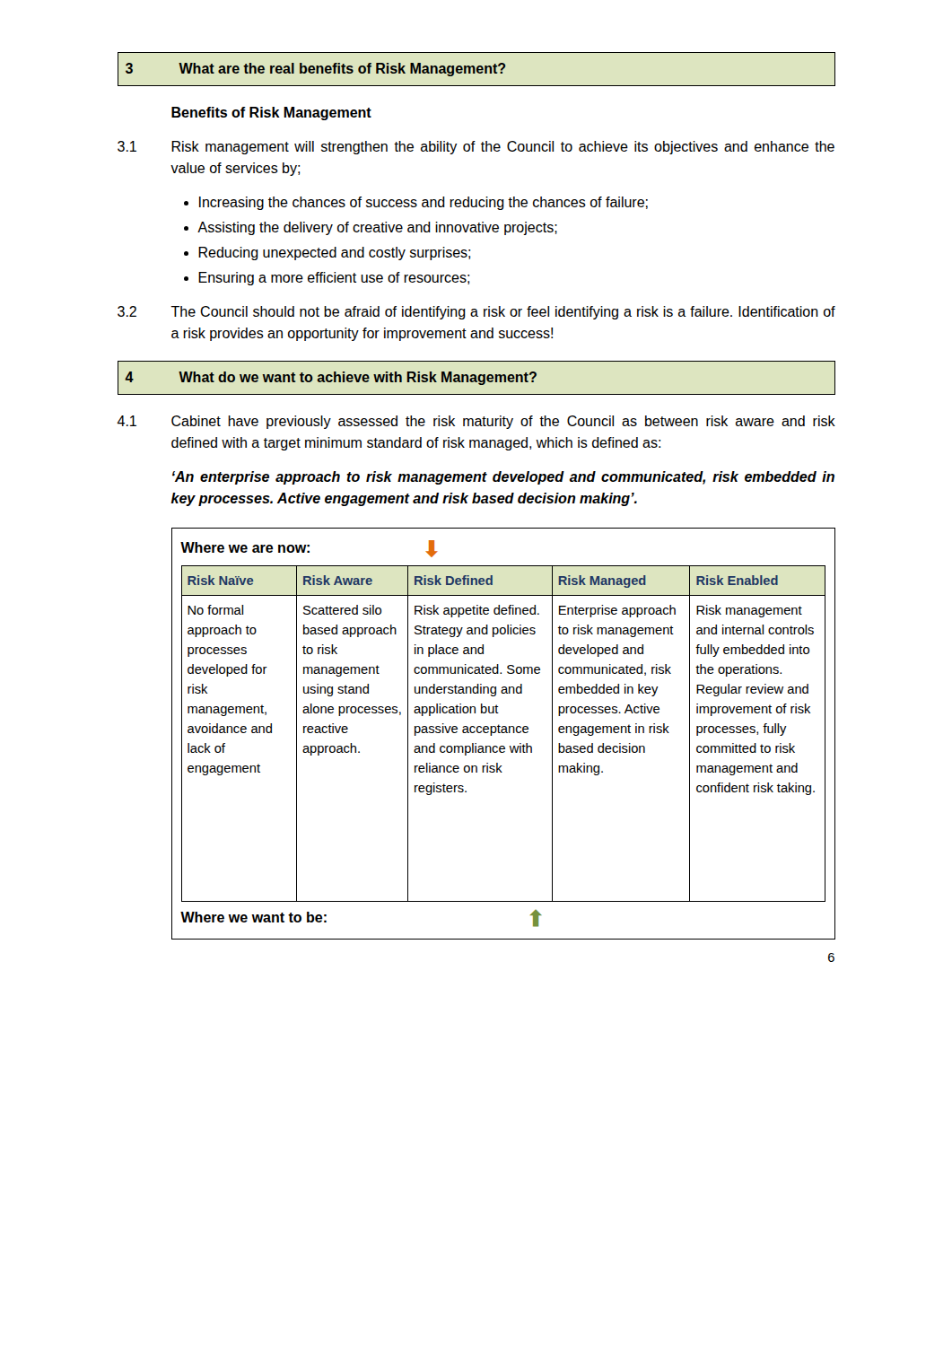3 What are the real benefits of Risk Management?
Benefits of Risk Management
3.1 Risk management will strengthen the ability of the Council to achieve its objectives and enhance the value of services by;
Increasing the chances of success and reducing the chances of failure;
Assisting the delivery of creative and innovative projects;
Reducing unexpected and costly surprises;
Ensuring a more efficient use of resources;
3.2 The Council should not be afraid of identifying a risk or feel identifying a risk is a failure. Identification of a risk provides an opportunity for improvement and success!
4 What do we want to achieve with Risk Management?
4.1 Cabinet have previously assessed the risk maturity of the Council as between risk aware and risk defined with a target minimum standard of risk managed, which is defined as:
‘An enterprise approach to risk management developed and communicated, risk embedded in key processes. Active engagement and risk based decision making’.
Where we are now: ⬇
| Risk Naïve | Risk Aware | Risk Defined | Risk Managed | Risk Enabled |
| --- | --- | --- | --- | --- |
| No formal approach to processes developed for risk management, avoidance and lack of engagement | Scattered silo based approach to risk management using stand alone processes, reactive approach. | Risk appetite defined. Strategy and policies in place and communicated. Some understanding and application but passive acceptance and compliance with reliance on risk registers. | Enterprise approach to risk management developed and communicated, risk embedded in key processes. Active engagement in risk based decision making. | Risk management and internal controls fully embedded into the operations. Regular review and improvement of risk processes, fully committed to risk management and confident risk taking. |
Where we want to be: ⬆
6